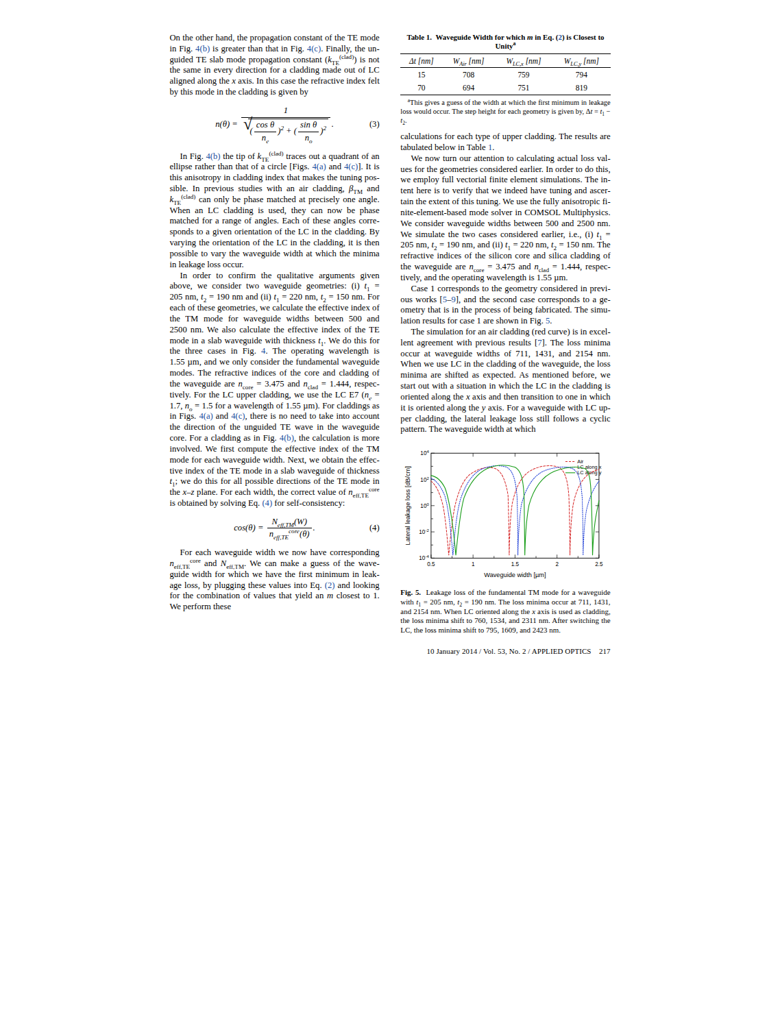On the other hand, the propagation constant of the TE mode in Fig. 4(b) is greater than that in Fig. 4(c). Finally, the unguided TE slab mode propagation constant (kTE(clad)) is not the same in every direction for a cladding made out of LC aligned along the x axis. In this case the refractive index felt by this mode in the cladding is given by
n(θ) = 1 (cos θ ne)2 + (sin θ no)2 .
(3)
In Fig. 4(b) the tip of kTE(clad) traces out a quadrant of an ellipse rather than that of a circle [Figs. 4(a) and 4(c)]. It is this anisotropy in cladding index that makes the tuning possible. In previous studies with an air cladding, βTM and kTE(clad) can only be phase matched at precisely one angle. When an LC cladding is used, they can now be phase matched for a range of angles. Each of these angles corresponds to a given orientation of the LC in the cladding. By varying the orientation of the LC in the cladding, it is then possible to vary the waveguide width at which the minima in leakage loss occur.
In order to confirm the qualitative arguments given above, we consider two waveguide geometries: (i) t1 = 205 nm, t2 = 190 nm and (ii) t1 = 220 nm, t2 = 150 nm. For each of these geometries, we calculate the effective index of the TM mode for waveguide widths between 500 and 2500 nm. We also calculate the effective index of the TE mode in a slab waveguide with thickness t1. We do this for the three cases in Fig. 4. The operating wavelength is 1.55 µm, and we only consider the fundamental waveguide modes. The refractive indices of the core and cladding of the waveguide are ncore = 3.475 and nclad = 1.444, respectively. For the LC upper cladding, we use the LC E7 (ne = 1.7, no = 1.5 for a wavelength of 1.55 µm). For claddings as in Figs. 4(a) and 4(c), there is no need to take into account the direction of the unguided TE wave in the waveguide core. For a cladding as in Fig. 4(b), the calculation is more involved. We first compute the effective index of the TM mode for each waveguide width. Next, we obtain the effective index of the TE mode in a slab waveguide of thickness t1; we do this for all possible directions of the TE mode in the x–z plane. For each width, the correct value of neff,TEcore is obtained by solving Eq. (4) for self-consistency:
cos(θ) = Neff,TM(W) neff,TEcore(θ) .
(4)
For each waveguide width we now have corresponding neff,TEcore and Neff,TM. We can make a guess of the waveguide width for which we have the first minimum in leakage loss, by plugging these values into Eq. (2) and looking for the combination of values that yield an m closest to 1. We perform these
Table 1. Waveguide Width for which m in Eq. ( 2 ) is Closest to Unity a
| Δ t [nm] | W Air [nm] | W LC, x [nm] | W LC, y [nm] |
| --- | --- | --- | --- |
| 15 | 708 | 759 | 794 |
| 70 | 694 | 751 | 819 |
aThis gives a guess of the width at which the first minimum in leakage loss would occur. The step height for each geometry is given by, Δt = t1 − t2.
calculations for each type of upper cladding. The results are tabulated below in Table 1.
We now turn our attention to calculating actual loss values for the geometries considered earlier. In order to do this, we employ full vectorial finite element simulations. The intent here is to verify that we indeed have tuning and ascertain the extent of this tuning. We use the fully anisotropic finite-element-based mode solver in COMSOL Multiphysics. We consider waveguide widths between 500 and 2500 nm. We simulate the two cases considered earlier, i.e., (i) t1 = 205 nm, t2 = 190 nm, and (ii) t1 = 220 nm, t2 = 150 nm. The refractive indices of the silicon core and silica cladding of the waveguide are ncore = 3.475 and nclad = 1.444, respectively, and the operating wavelength is 1.55 µm.
Case 1 corresponds to the geometry considered in previous works [5–9], and the second case corresponds to a geometry that is in the process of being fabricated. The simulation results for case 1 are shown in Fig. 5.
The simulation for an air cladding (red curve) is in excellent agreement with previous results [7]. The loss minima occur at waveguide widths of 711, 1431, and 2154 nm. When we use LC in the cladding of the waveguide, the loss minima are shifted as expected. As mentioned before, we start out with a situation in which the LC in the cladding is oriented along the x axis and then transition to one in which it is oriented along the y axis. For a waveguide with LC upper cladding, the lateral leakage loss still follows a cyclic pattern. The waveguide width at which
10-4 10-2 100 102 104 0.5 1 1.5 2 2.5 Waveguide width [µm] Lateral leakage loss [dB/cm] Air LC along x LC along y
Fig. 5. Leakage loss of the fundamental TM mode for a waveguide with t1 = 205 nm, t2 = 190 nm. The loss minima occur at 711, 1431, and 2154 nm. When LC oriented along the x axis is used as cladding, the loss minima shift to 760, 1534, and 2311 nm. After switching the LC, the loss minima shift to 795, 1609, and 2423 nm.
10 January 2014 / Vol. 53, No. 2 / APPLIED OPTICS 217